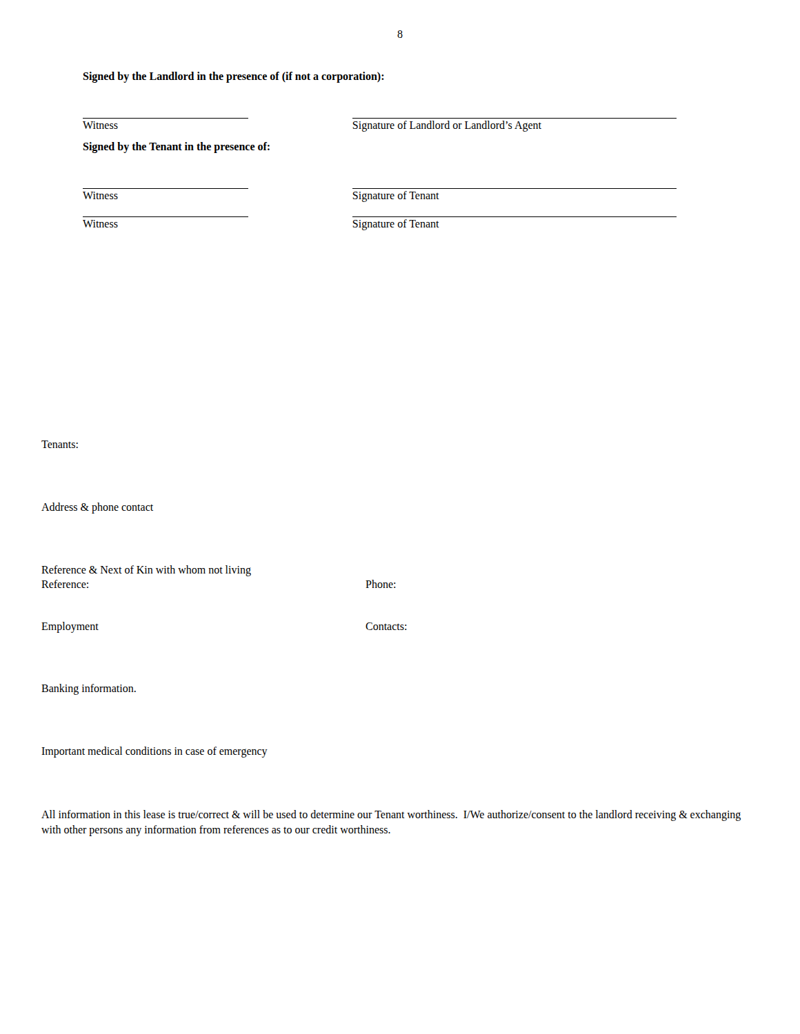8
Signed by the Landlord in the presence of (if not a corporation):
| Witness | | Signature of Landlord or Landlord’s Agent |
Signed by the Tenant in the presence of:
| Witness | | Signature of Tenant |
| Witness | | Signature of Tenant |
Tenants:
Address & phone contact
Reference & Next of Kin with whom not living
| Reference: | Phone: |
| Employment | Contacts: |
Banking information.
Important medical conditions in case of emergency
All information in this lease is true/correct & will be used to determine our Tenant worthiness. I/We authorize/consent to the landlord receiving & exchanging with other persons any information from references as to our credit worthiness.